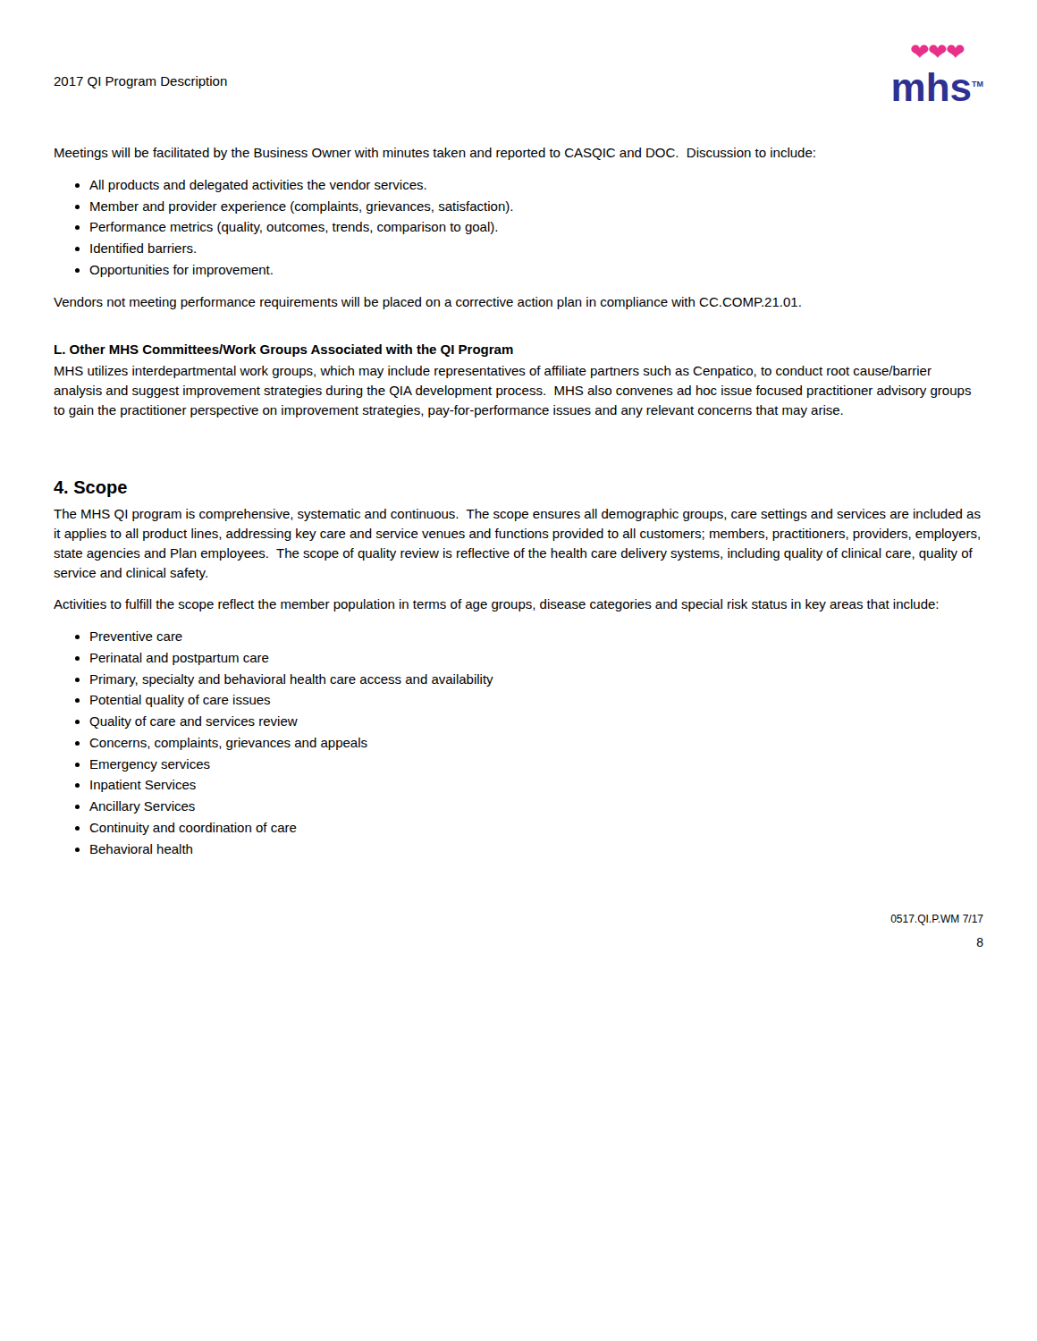2017 QI Program Description
❤❤❤
mhsTM
Meetings will be facilitated by the Business Owner with minutes taken and reported to CASQIC and DOC. Discussion to include:
All products and delegated activities the vendor services.
Member and provider experience (complaints, grievances, satisfaction).
Performance metrics (quality, outcomes, trends, comparison to goal).
Identified barriers.
Opportunities for improvement.
Vendors not meeting performance requirements will be placed on a corrective action plan in compliance with CC.COMP.21.01.
L. Other MHS Committees/Work Groups Associated with the QI Program
MHS utilizes interdepartmental work groups, which may include representatives of affiliate partners such as Cenpatico, to conduct root cause/barrier analysis and suggest improvement strategies during the QIA development process. MHS also convenes ad hoc issue focused practitioner advisory groups to gain the practitioner perspective on improvement strategies, pay-for-performance issues and any relevant concerns that may arise.
4. Scope
The MHS QI program is comprehensive, systematic and continuous. The scope ensures all demographic groups, care settings and services are included as it applies to all product lines, addressing key care and service venues and functions provided to all customers; members, practitioners, providers, employers, state agencies and Plan employees. The scope of quality review is reflective of the health care delivery systems, including quality of clinical care, quality of service and clinical safety.
Activities to fulfill the scope reflect the member population in terms of age groups, disease categories and special risk status in key areas that include:
Preventive care
Perinatal and postpartum care
Primary, specialty and behavioral health care access and availability
Potential quality of care issues
Quality of care and services review
Concerns, complaints, grievances and appeals
Emergency services
Inpatient Services
Ancillary Services
Continuity and coordination of care
Behavioral health
0517.QI.P.WM 7/17
8